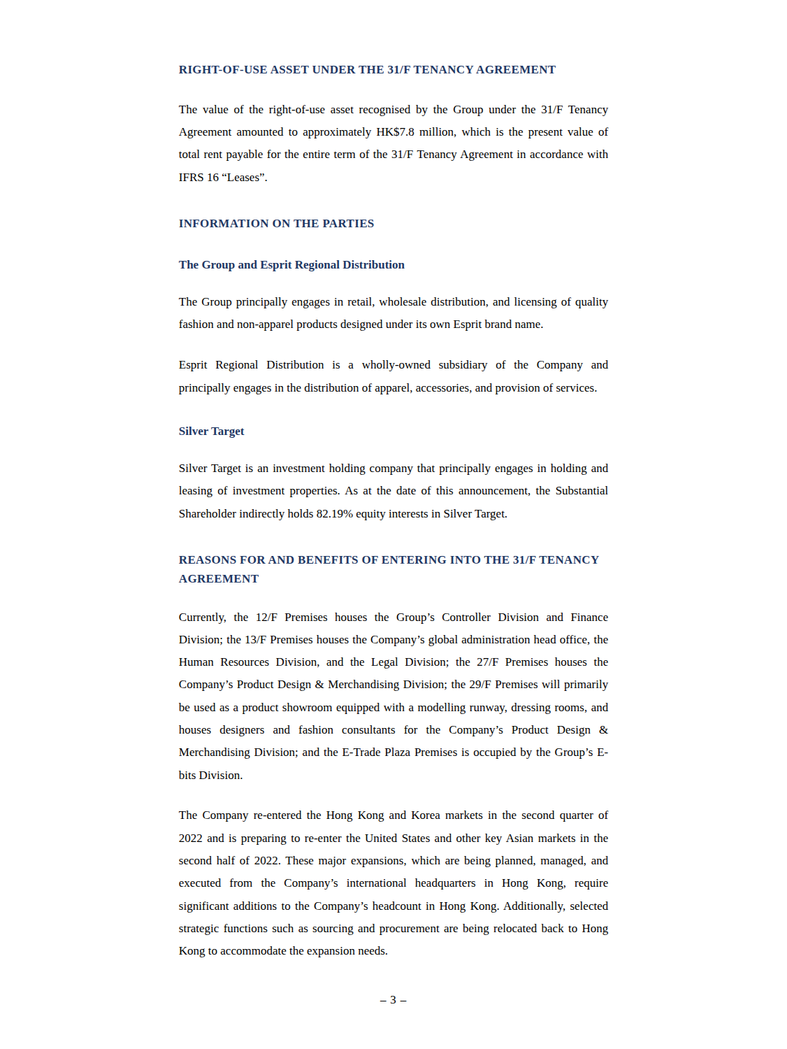RIGHT-OF-USE ASSET UNDER THE 31/F TENANCY AGREEMENT
The value of the right-of-use asset recognised by the Group under the 31/F Tenancy Agreement amounted to approximately HK$7.8 million, which is the present value of total rent payable for the entire term of the 31/F Tenancy Agreement in accordance with IFRS 16 “Leases”.
INFORMATION ON THE PARTIES
The Group and Esprit Regional Distribution
The Group principally engages in retail, wholesale distribution, and licensing of quality fashion and non-apparel products designed under its own Esprit brand name.
Esprit Regional Distribution is a wholly-owned subsidiary of the Company and principally engages in the distribution of apparel, accessories, and provision of services.
Silver Target
Silver Target is an investment holding company that principally engages in holding and leasing of investment properties. As at the date of this announcement, the Substantial Shareholder indirectly holds 82.19% equity interests in Silver Target.
REASONS FOR AND BENEFITS OF ENTERING INTO THE 31/F TENANCY AGREEMENT
Currently, the 12/F Premises houses the Group’s Controller Division and Finance Division; the 13/F Premises houses the Company’s global administration head office, the Human Resources Division, and the Legal Division; the 27/F Premises houses the Company’s Product Design & Merchandising Division; the 29/F Premises will primarily be used as a product showroom equipped with a modelling runway, dressing rooms, and houses designers and fashion consultants for the Company’s Product Design & Merchandising Division; and the E-Trade Plaza Premises is occupied by the Group’s E-bits Division.
The Company re-entered the Hong Kong and Korea markets in the second quarter of 2022 and is preparing to re-enter the United States and other key Asian markets in the second half of 2022. These major expansions, which are being planned, managed, and executed from the Company’s international headquarters in Hong Kong, require significant additions to the Company’s headcount in Hong Kong. Additionally, selected strategic functions such as sourcing and procurement are being relocated back to Hong Kong to accommodate the expansion needs.
– 3 –